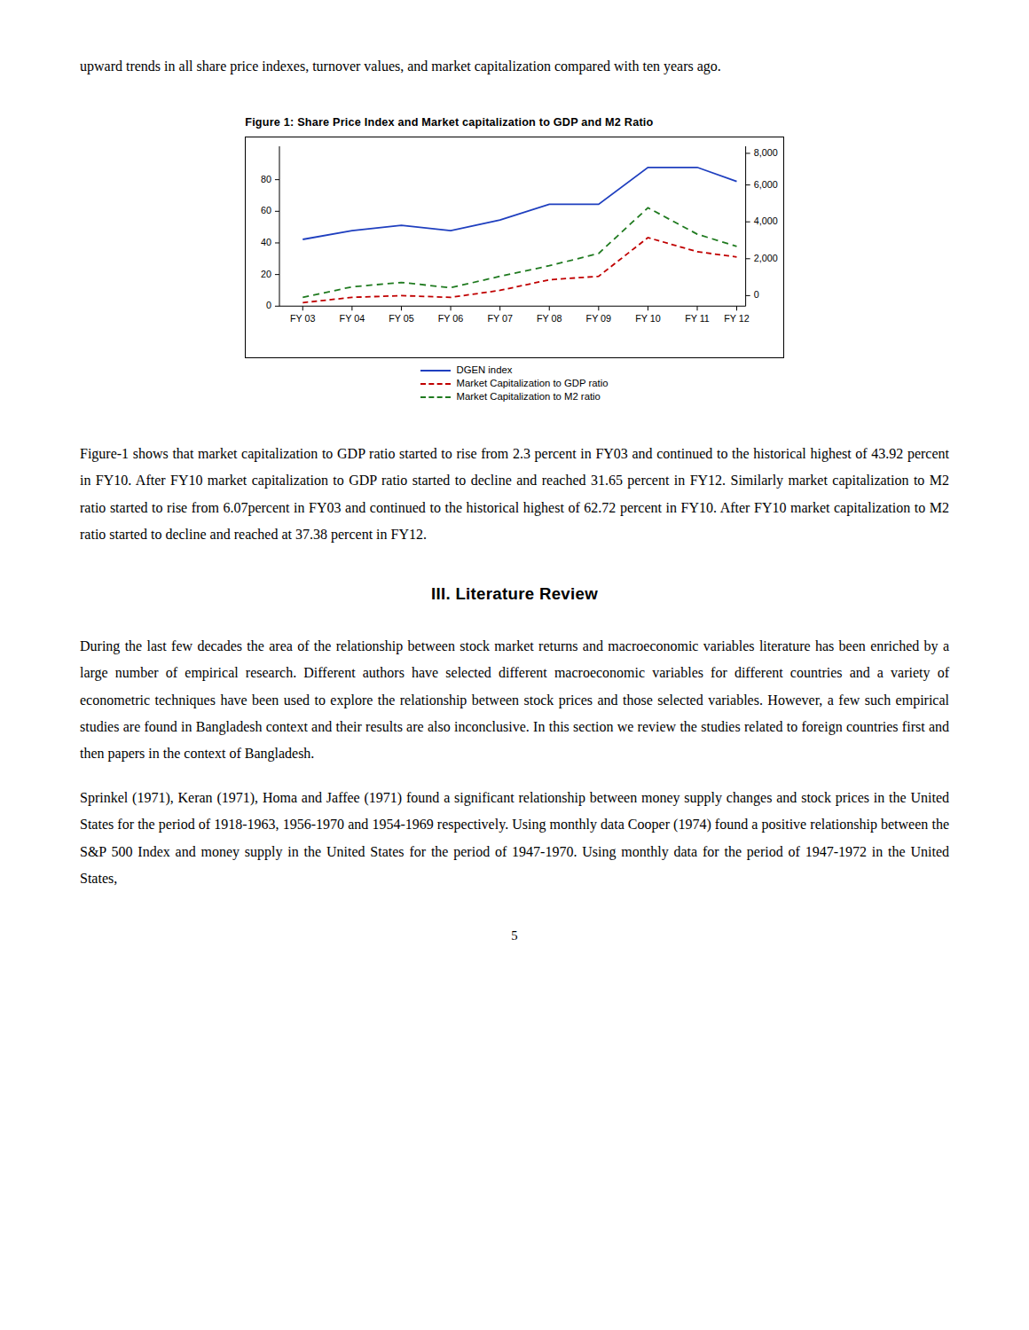upward trends in all share price indexes, turnover values, and market capitalization compared with ten years ago.
Figure 1: Share Price Index and Market capitalization to GDP and M2 Ratio
0 20 40 60 80 0 2,000 4,000 6,000 8,000 FY 03 FY 04 FY 05 FY 06 FY 07 FY 08 FY 09 FY 10 FY 11 FY 12
DGEN index
Market Capitalization to GDP ratio
Market Capitalization to M2 ratio
Figure-1 shows that market capitalization to GDP ratio started to rise from 2.3 percent in FY03 and continued to the historical highest of 43.92 percent in FY10. After FY10 market capitalization to GDP ratio started to decline and reached 31.65 percent in FY12. Similarly market capitalization to M2 ratio started to rise from 6.07percent in FY03 and continued to the historical highest of 62.72 percent in FY10. After FY10 market capitalization to M2 ratio started to decline and reached at 37.38 percent in FY12.
III. Literature Review
During the last few decades the area of the relationship between stock market returns and macroeconomic variables literature has been enriched by a large number of empirical research. Different authors have selected different macroeconomic variables for different countries and a variety of econometric techniques have been used to explore the relationship between stock prices and those selected variables. However, a few such empirical studies are found in Bangladesh context and their results are also inconclusive. In this section we review the studies related to foreign countries first and then papers in the context of Bangladesh.
Sprinkel (1971), Keran (1971), Homa and Jaffee (1971) found a significant relationship between money supply changes and stock prices in the United States for the period of 1918-1963, 1956-1970 and 1954-1969 respectively. Using monthly data Cooper (1974) found a positive relationship between the S&P 500 Index and money supply in the United States for the period of 1947-1970. Using monthly data for the period of 1947-1972 in the United States,
5